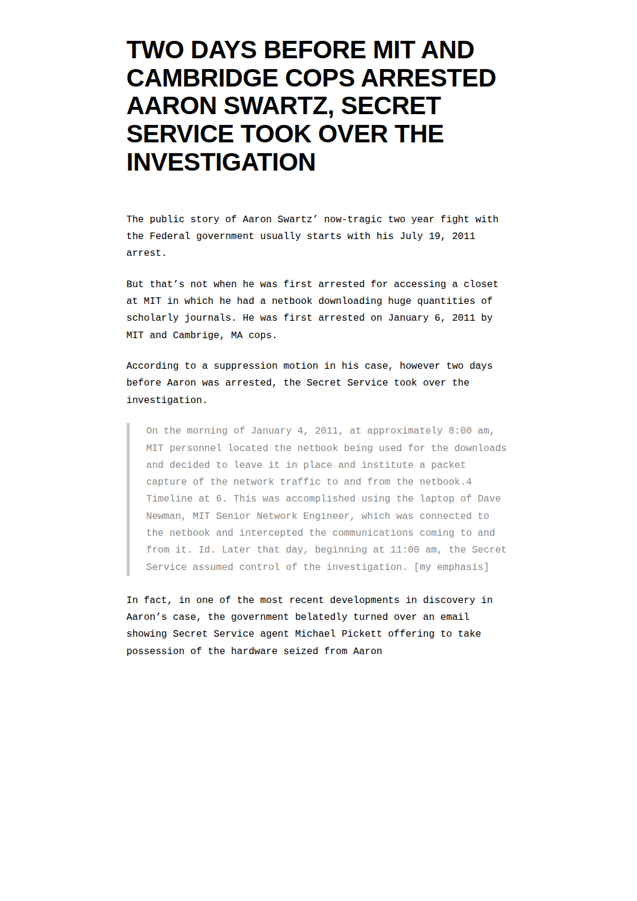Two Days Before MIT and Cambridge Cops Arrested Aaron Swartz, Secret Service Took Over the Investigation
The public story of Aaron Swartz’ now-tragic two year fight with the Federal government usually starts with his July 19, 2011 arrest.
But that’s not when he was first arrested for accessing a closet at MIT in which he had a netbook downloading huge quantities of scholarly journals. He was first arrested on January 6, 2011 by MIT and Cambrige, MA cops.
According to a suppression motion in his case, however two days before Aaron was arrested, the Secret Service took over the investigation.
On the morning of January 4, 2011, at approximately 8:00 am, MIT personnel located the netbook being used for the downloads and decided to leave it in place and institute a packet capture of the network traffic to and from the netbook.4 Timeline at 6. This was accomplished using the laptop of Dave Newman, MIT Senior Network Engineer, which was connected to the netbook and intercepted the communications coming to and from it. Id. Later that day, beginning at 11:00 am, the Secret Service assumed control of the investigation. [my emphasis]
In fact, in one of the most recent developments in discovery in Aaron’s case, the government belatedly turned over an email showing Secret Service agent Michael Pickett offering to take possession of the hardware seized from Aaron